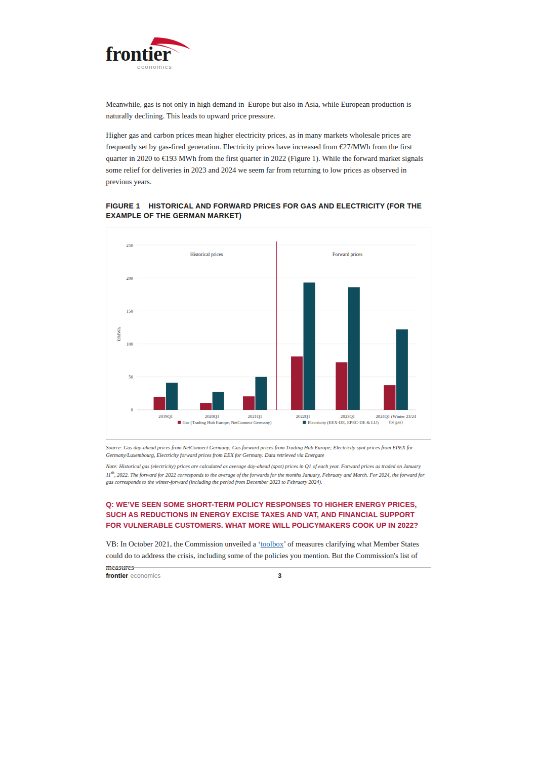frontier economics
Meanwhile, gas is not only in high demand in Europe but also in Asia, while European production is naturally declining. This leads to upward price pressure.
Higher gas and carbon prices mean higher electricity prices, as in many markets wholesale prices are frequently set by gas-fired generation. Electricity prices have increased from €27/MWh from the first quarter in 2020 to €193 MWh from the first quarter in 2022 (Figure 1). While the forward market signals some relief for deliveries in 2023 and 2024 we seem far from returning to low prices as observed in previous years.
FIGURE 1 HISTORICAL AND FORWARD PRICES FOR GAS AND ELECTRICITY (FOR THE EXAMPLE OF THE GERMAN MARKET)
0 50 100 150 200 250 €/MWh Historical prices Forward prices 2019Q1 2020Q1 2021Q1 2022Q1 2023Q1 2024Q1 (Winter 23/24 for gas) Gas (Trading Hub Europe, NetConnect Germany) Electricity (EEX-DE, EPEC-DE & LU)
Source: Gas day-ahead prices from NetConnect Germany; Gas forward prices from Trading Hub Europe; Electricity spot prices from EPEX for Germany/Luxembourg, Electricity forward prices from EEX for Germany. Data retrieved via Energate
Note: Historical gas (electricity) prices are calculated as average day-ahead (spot) prices in Q1 of each year. Forward prices as traded on January 11th, 2022. The forward for 2022 corresponds to the average of the forwards for the months January, February and March. For 2024, the forward for gas corresponds to the winter-forward (including the period from December 2023 to February 2024).
Q: We’ve seen some short-term policy responses to higher energy prices, such as reductions in energy excise taxes and VAT, and financial support for vulnerable customers. What more will policymakers cook up in 2022?
VB: In October 2021, the Commission unveiled a ‘toolbox’ of measures clarifying what Member States could do to address the crisis, including some of the policies you mention. But the Commission's list of measures
frontiereconomics 3